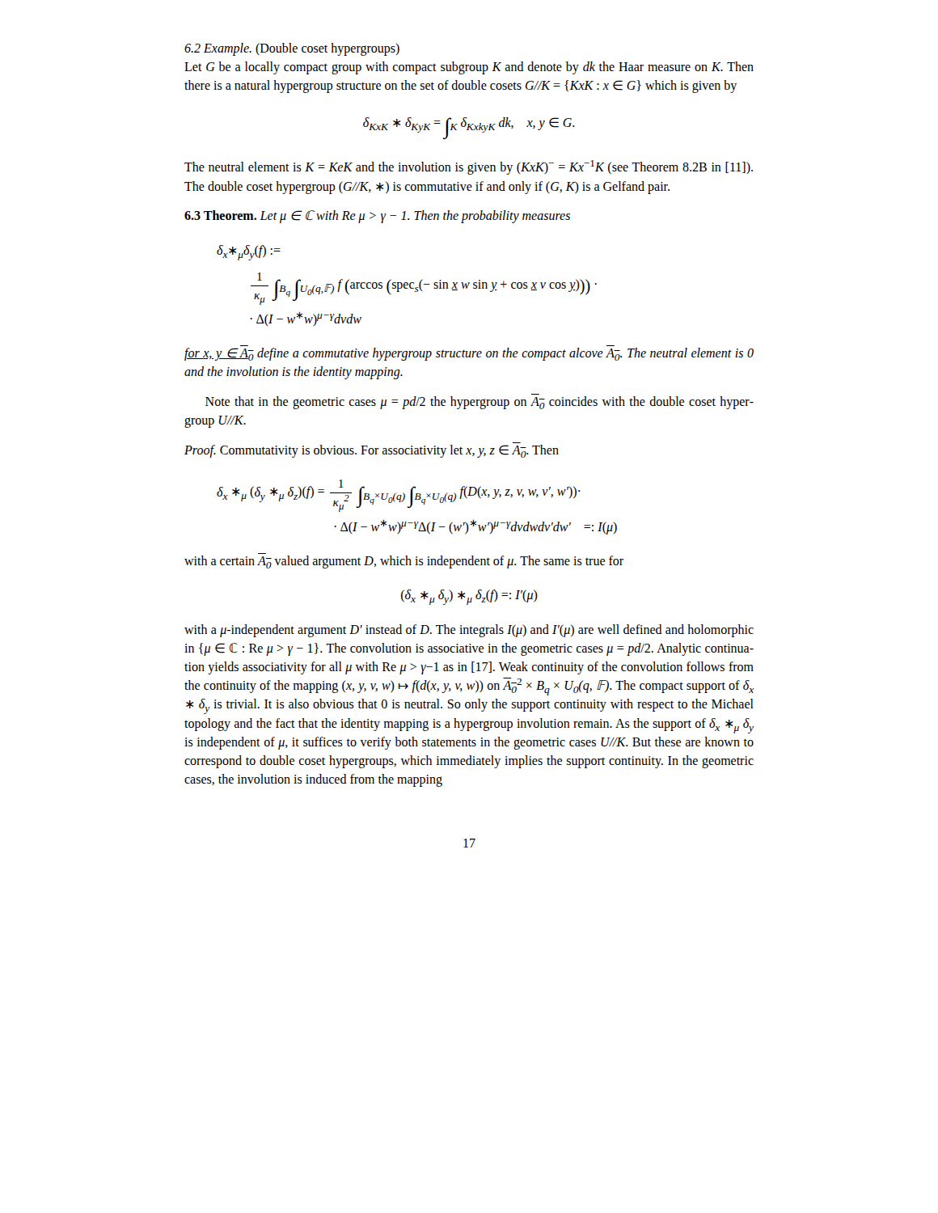6.2 Example. (Double coset hypergroups)
Let G be a locally compact group with compact subgroup K and denote by dk the Haar measure on K. Then there is a natural hypergroup structure on the set of double cosets G//K = {KxK : x ∈ G} which is given by
δKxK ∗ δKyK = ∫K δKxkyK dk, x, y ∈ G.
The neutral element is K = KeK and the involution is given by (KxK)− = Kx−1K (see Theorem 8.2B in [11]). The double coset hypergroup (G//K, ∗) is commutative if and only if (G, K) is a Gelfand pair.
6.3 Theorem. Let μ ∈ ℂ with Re μ > γ − 1. Then the probability measures
δx∗μδy(f) :=
1 κμ ∫Bq ∫U0(q,𝔽) f (arccos (specs(− sin x w sin y + cos x v cos y))) ·
· Δ(I − w∗w)μ−γdvdw
for x, y ∈ A0 define a commutative hypergroup structure on the compact alcove A0. The neutral element is 0 and the involution is the identity mapping.
Note that in the geometric cases μ = pd/2 the hypergroup on A0 coincides with the double coset hypergroup U//K.
Proof. Commutativity is obvious. For associativity let x, y, z ∈ A0. Then
δx ∗μ (δy ∗μ δz)(f) = 1 κμ2 ∫Bq×U0(q) ∫Bq×U0(q) f(D(x, y, z, v, w, v′, w′))·
· Δ(I − w∗w)μ−γΔ(I − (w′)∗w′)μ−γdvdwdv′dw′ =: I(μ)
with a certain A0 valued argument D, which is independent of μ. The same is true for
(δx ∗μ δy) ∗μ δz(f) =: I′(μ)
with a μ-independent argument D′ instead of D. The integrals I(μ) and I′(μ) are well defined and holomorphic in {μ ∈ ℂ : Re μ > γ − 1}. The convolution is associative in the geometric cases μ = pd/2. Analytic continuation yields associativity for all μ with Re μ > γ−1 as in [17]. Weak continuity of the convolution follows from the continuity of the mapping (x, y, v, w) ↦ f(d(x, y, v, w)) on A02 × Bq × U0(q, 𝔽). The compact support of δx ∗ δy is trivial. It is also obvious that 0 is neutral. So only the support continuity with respect to the Michael topology and the fact that the identity mapping is a hypergroup involution remain. As the support of δx ∗μ δy is independent of μ, it suffices to verify both statements in the geometric cases U//K. But these are known to correspond to double coset hypergroups, which immediately implies the support continuity. In the geometric cases, the involution is induced from the mapping
17